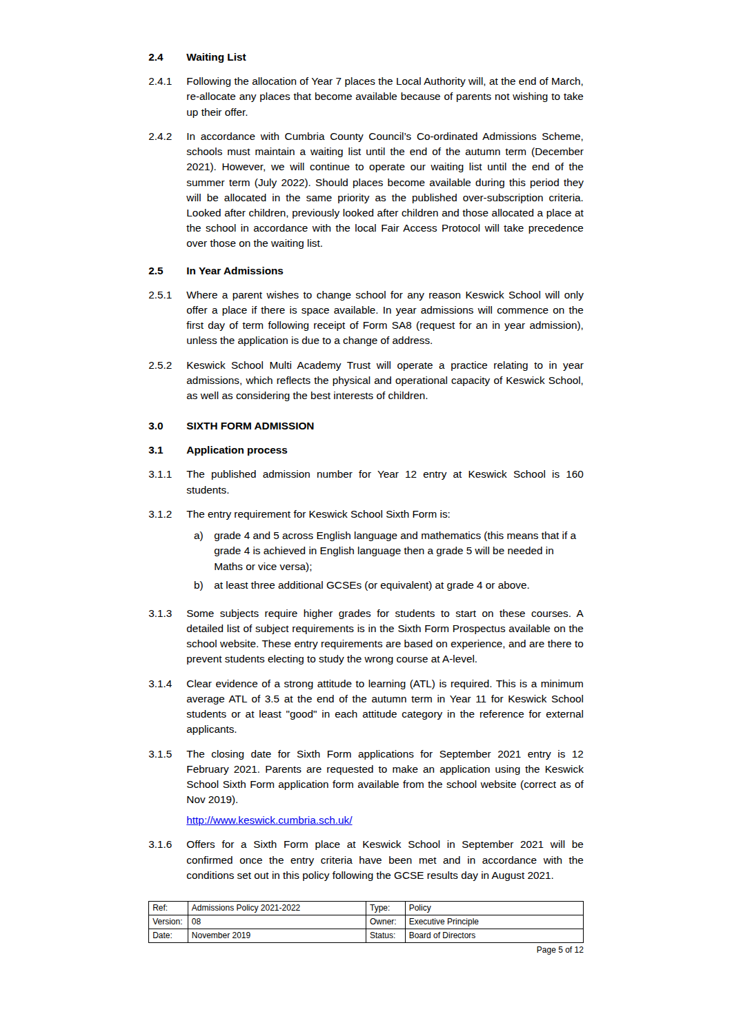2.4
Waiting List
2.4.1
Following the allocation of Year 7 places the Local Authority will, at the end of March, re-allocate any places that become available because of parents not wishing to take up their offer.
2.4.2
In accordance with Cumbria County Council’s Co-ordinated Admissions Scheme, schools must maintain a waiting list until the end of the autumn term (December 2021). However, we will continue to operate our waiting list until the end of the summer term (July 2022). Should places become available during this period they will be allocated in the same priority as the published over-subscription criteria. Looked after children, previously looked after children and those allocated a place at the school in accordance with the local Fair Access Protocol will take precedence over those on the waiting list.
2.5
In Year Admissions
2.5.1
Where a parent wishes to change school for any reason Keswick School will only offer a place if there is space available. In year admissions will commence on the first day of term following receipt of Form SA8 (request for an in year admission), unless the application is due to a change of address.
2.5.2
Keswick School Multi Academy Trust will operate a practice relating to in year admissions, which reflects the physical and operational capacity of Keswick School, as well as considering the best interests of children.
3.0
Sixth Form Admission
3.1
Application process
3.1.1
The published admission number for Year 12 entry at Keswick School is 160 students.
3.1.2
The entry requirement for Keswick School Sixth Form is:
a) grade 4 and 5 across English language and mathematics (this means that if a grade 4 is achieved in English language then a grade 5 will be needed in Maths or vice versa);
b) at least three additional GCSEs (or equivalent) at grade 4 or above.
3.1.3
Some subjects require higher grades for students to start on these courses. A detailed list of subject requirements is in the Sixth Form Prospectus available on the school website. These entry requirements are based on experience, and are there to prevent students electing to study the wrong course at A-level.
3.1.4
Clear evidence of a strong attitude to learning (ATL) is required. This is a minimum average ATL of 3.5 at the end of the autumn term in Year 11 for Keswick School students or at least "good" in each attitude category in the reference for external applicants.
3.1.5
The closing date for Sixth Form applications for September 2021 entry is 12 February 2021. Parents are requested to make an application using the Keswick School Sixth Form application form available from the school website (correct as of Nov 2019).
http://www.keswick.cumbria.sch.uk/
3.1.6
Offers for a Sixth Form place at Keswick School in September 2021 will be confirmed once the entry criteria have been met and in accordance with the conditions set out in this policy following the GCSE results day in August 2021.
| Ref: | Admissions Policy 2021-2022 | Type: | Policy |
| Version: | 08 | Owner: | Executive Principle |
| Date: | November 2019 | Status: | Board of Directors |
Page 5 of 12